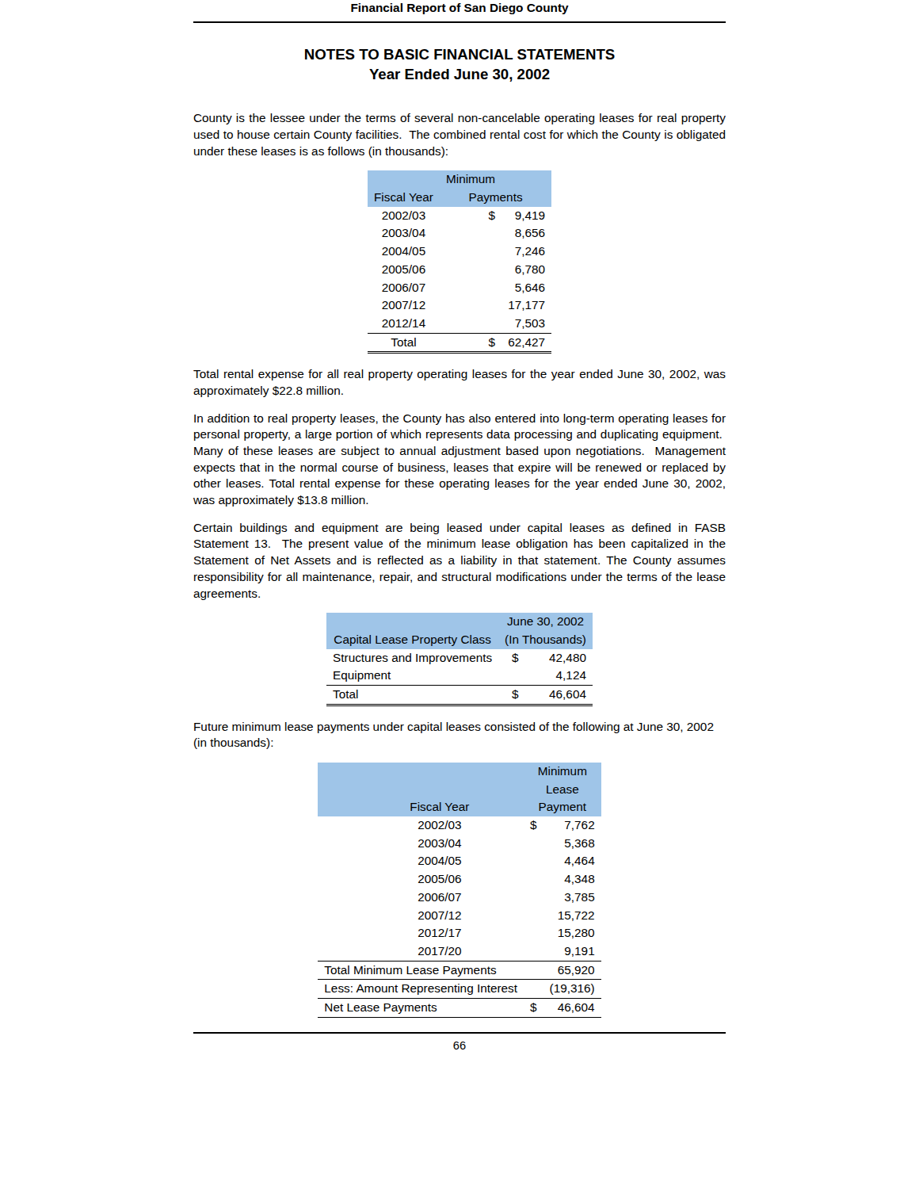Financial Report of San Diego County
NOTES TO BASIC FINANCIAL STATEMENTS
Year Ended June 30, 2002
County is the lessee under the terms of several non-cancelable operating leases for real property used to house certain County facilities. The combined rental cost for which the County is obligated under these leases is as follows (in thousands):
| | Minimum | |
| --- | --- | --- |
| Fiscal Year | Payments |
| 2002/03 | $ | 9,419 |
| 2003/04 | | 8,656 |
| 2004/05 | | 7,246 |
| 2005/06 | | 6,780 |
| 2006/07 | | 5,646 |
| 2007/12 | | 17,177 |
| 2012/14 | | 7,503 |
| Total | $ | 62,427 |
Total rental expense for all real property operating leases for the year ended June 30, 2002, was approximately $22.8 million.
In addition to real property leases, the County has also entered into long-term operating leases for personal property, a large portion of which represents data processing and duplicating equipment. Many of these leases are subject to annual adjustment based upon negotiations. Management expects that in the normal course of business, leases that expire will be renewed or replaced by other leases. Total rental expense for these operating leases for the year ended June 30, 2002, was approximately $13.8 million.
Certain buildings and equipment are being leased under capital leases as defined in FASB Statement 13. The present value of the minimum lease obligation has been capitalized in the Statement of Net Assets and is reflected as a liability in that statement. The County assumes responsibility for all maintenance, repair, and structural modifications under the terms of the lease agreements.
| | June 30, 2002 |
| --- | --- |
| Capital Lease Property Class | (In Thousands) |
| Structures and Improvements | $ | 42,480 |
| Equipment | | 4,124 |
| Total | $ | 46,604 |
Future minimum lease payments under capital leases consisted of the following at June 30, 2002
(in thousands):
| | | Minimum |
| --- | --- | --- |
| | | Lease |
| | Fiscal Year | Payment |
| | 2002/03 | $ | 7,762 |
| | 2003/04 | | 5,368 |
| | 2004/05 | | 4,464 |
| | 2005/06 | | 4,348 |
| | 2006/07 | | 3,785 |
| | 2007/12 | | 15,722 |
| | 2012/17 | | 15,280 |
| | 2017/20 | | 9,191 |
| Total Minimum Lease Payments | | 65,920 |
| Less: Amount Representing Interest | | (19,316) |
| Net Lease Payments | $ | 46,604 |
66